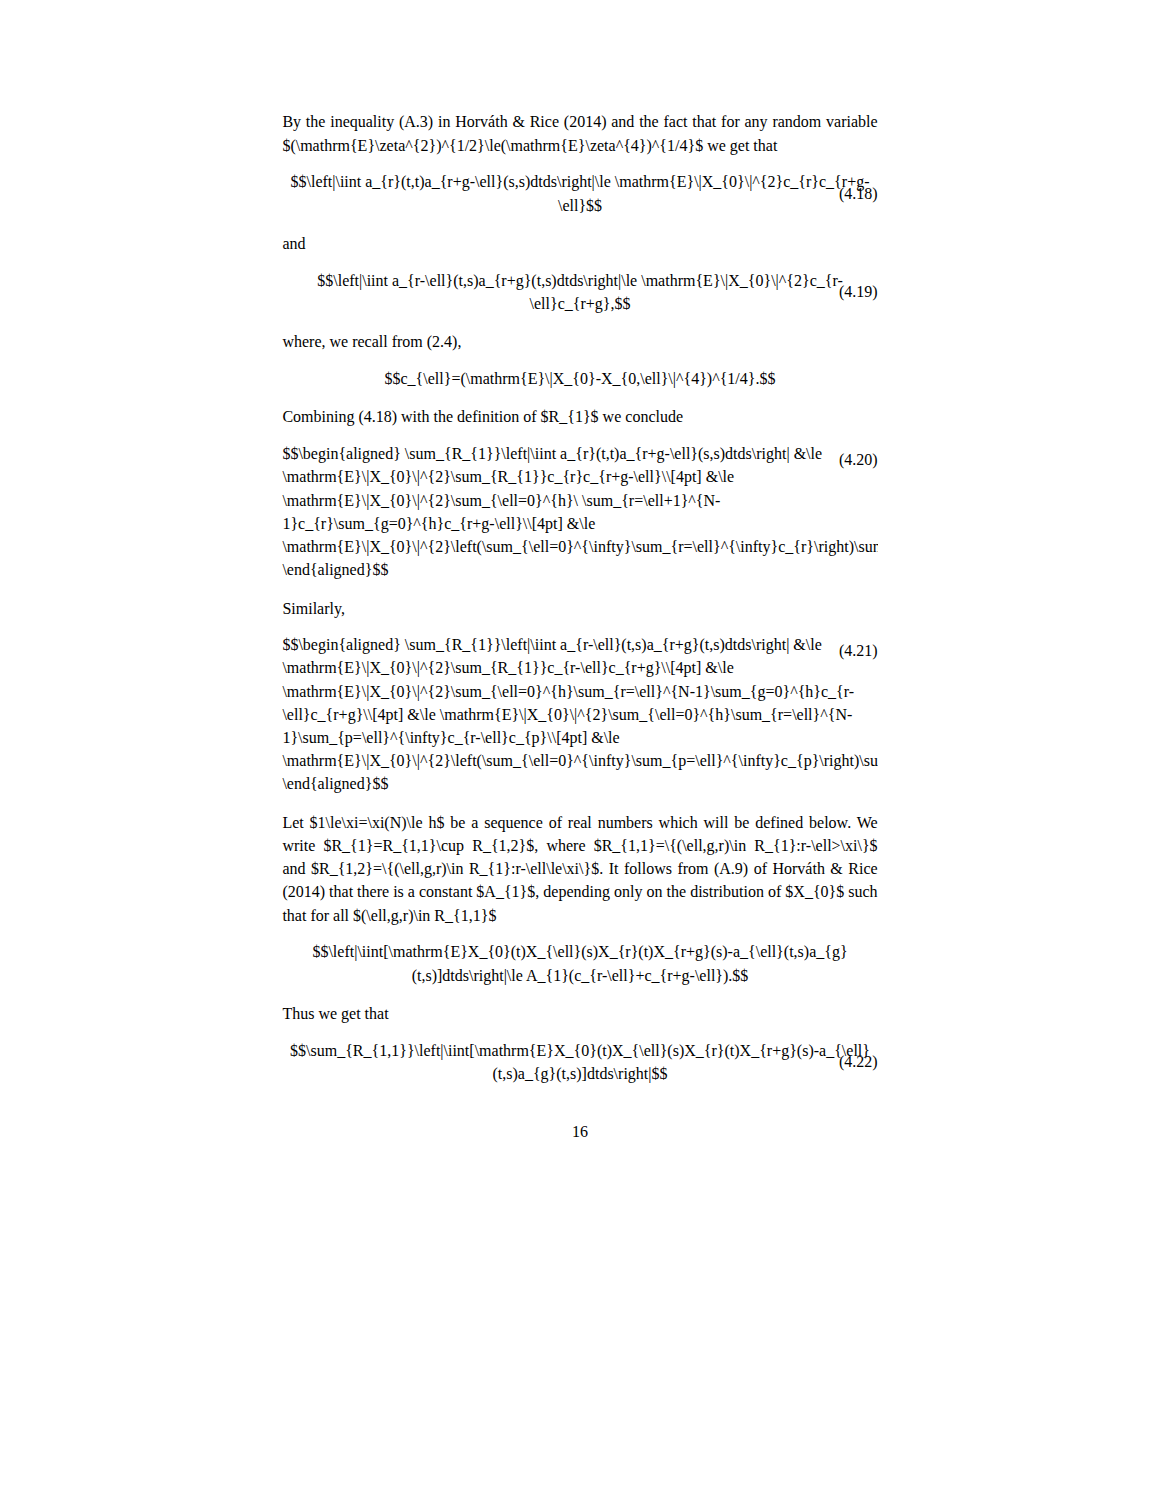By the inequality (A.3) in Horváth & Rice (2014) and the fact that for any random variable $(\mathrm{E}\zeta^{2})^{1/2}\le(\mathrm{E}\zeta^{4})^{1/4}$ we get that
$$\left|\iint a_{r}(t,t)a_{r+g-\ell}(s,s)dtds\right|\le \mathrm{E}\|X_{0}\|^{2}c_{r}c_{r+g-\ell}$$
(4.18)
and
$$\left|\iint a_{r-\ell}(t,s)a_{r+g}(t,s)dtds\right|\le \mathrm{E}\|X_{0}\|^{2}c_{r-\ell}c_{r+g},$$
(4.19)
where, we recall from (2.4),
$$c_{\ell}=(\mathrm{E}\|X_{0}-X_{0,\ell}\|^{4})^{1/4}.$$
Combining (4.18) with the definition of $R_{1}$ we conclude
$$\begin{aligned} \sum_{R_{1}}\left|\iint a_{r}(t,t)a_{r+g-\ell}(s,s)dtds\right| &\le \mathrm{E}\|X_{0}\|^{2}\sum_{R_{1}}c_{r}c_{r+g-\ell}\\[4pt] &\le \mathrm{E}\|X_{0}\|^{2}\sum_{\ell=0}^{h}\ \sum_{r=\ell+1}^{N-1}c_{r}\sum_{g=0}^{h}c_{r+g-\ell}\\[4pt] &\le \mathrm{E}\|X_{0}\|^{2}\left(\sum_{\ell=0}^{\infty}\sum_{r=\ell}^{\infty}c_{r}\right)\sum_{g=0}^{\infty}c_{g}. \end{aligned}$$
(4.20)
Similarly,
$$\begin{aligned} \sum_{R_{1}}\left|\iint a_{r-\ell}(t,s)a_{r+g}(t,s)dtds\right| &\le \mathrm{E}\|X_{0}\|^{2}\sum_{R_{1}}c_{r-\ell}c_{r+g}\\[4pt] &\le \mathrm{E}\|X_{0}\|^{2}\sum_{\ell=0}^{h}\sum_{r=\ell}^{N-1}\sum_{g=0}^{h}c_{r-\ell}c_{r+g}\\[4pt] &\le \mathrm{E}\|X_{0}\|^{2}\sum_{\ell=0}^{h}\sum_{r=\ell}^{N-1}\sum_{p=\ell}^{\infty}c_{r-\ell}c_{p}\\[4pt] &\le \mathrm{E}\|X_{0}\|^{2}\left(\sum_{\ell=0}^{\infty}\sum_{p=\ell}^{\infty}c_{p}\right)\sum_{r=0}^{\infty}c_{r}. \end{aligned}$$
(4.21)
Let $1\le\xi=\xi(N)\le h$ be a sequence of real numbers which will be defined below. We write $R_{1}=R_{1,1}\cup R_{1,2}$, where $R_{1,1}=\{(\ell,g,r)\in R_{1}:r-\ell>\xi\}$ and $R_{1,2}=\{(\ell,g,r)\in R_{1}:r-\ell\le\xi\}$. It follows from (A.9) of Horváth & Rice (2014) that there is a constant $A_{1}$, depending only on the distribution of $X_{0}$ such that for all $(\ell,g,r)\in R_{1,1}$
$$\left|\iint[\mathrm{E}X_{0}(t)X_{\ell}(s)X_{r}(t)X_{r+g}(s)-a_{\ell}(t,s)a_{g}(t,s)]dtds\right|\le A_{1}(c_{r-\ell}+c_{r+g-\ell}).$$
Thus we get that
$$\sum_{R_{1,1}}\left|\iint[\mathrm{E}X_{0}(t)X_{\ell}(s)X_{r}(t)X_{r+g}(s)-a_{\ell}(t,s)a_{g}(t,s)]dtds\right|$$
(4.22)
16